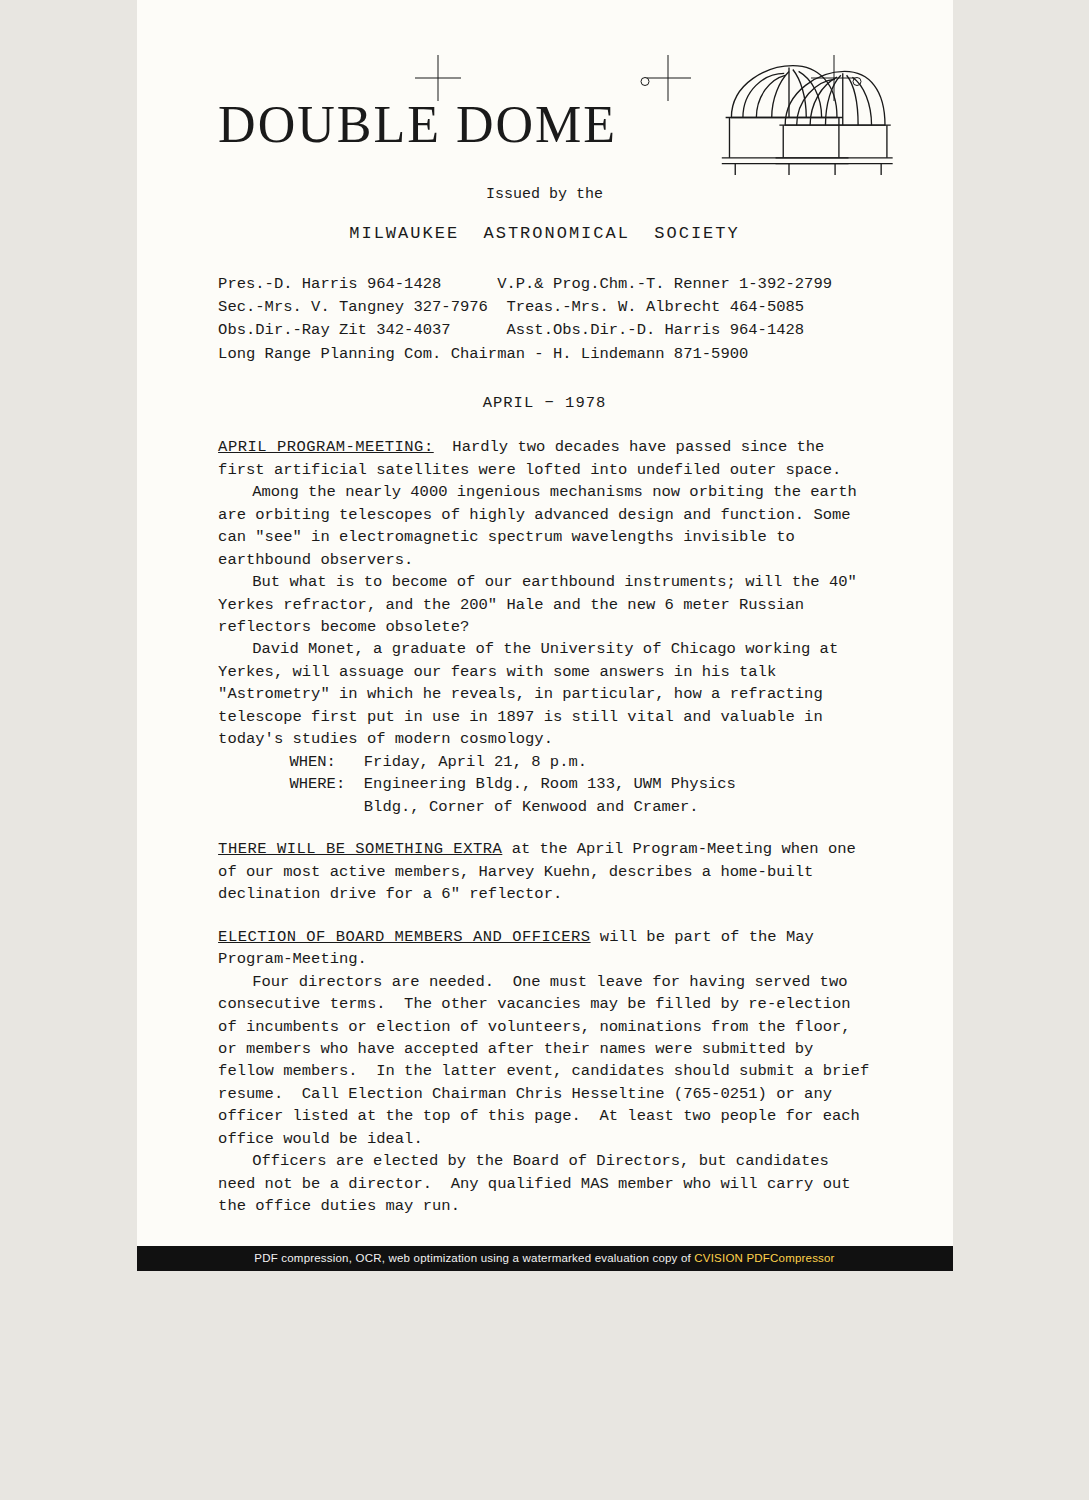DOUBLE DOME
Issued by the
MILWAUKEE ASTRONOMICAL SOCIETY
Pres.-D. Harris 964-1428 V.P.& Prog.Chm.-T. Renner 1-392-2799 Sec.-Mrs. V. Tangney 327-7976 Treas.-Mrs. W. Albrecht 464-5085 Obs.Dir.-Ray Zit 342-4037 Asst.Obs.Dir.-D. Harris 964-1428 Long Range Planning Com. Chairman - H. Lindemann 871-5900
APRIL − 1978
APRIL PROGRAM-MEETING: Hardly two decades have passed since the first artificial satellites were lofted into undefiled outer space.
Among the nearly 4000 ingenious mechanisms now orbiting the earth are orbiting telescopes of highly advanced design and function. Some can "see" in electromagnetic spectrum wavelengths invisible to earthbound observers.
But what is to become of our earthbound instruments; will the 40" Yerkes refractor, and the 200" Hale and the new 6 meter Russian reflectors become obsolete?
David Monet, a graduate of the University of Chicago working at Yerkes, will assuage our fears with some answers in his talk "Astrometry" in which he reveals, in particular, how a refracting telescope first put in use in 1897 is still vital and valuable in today's studies of modern cosmology.
WHEN: Friday, April 21, 8 p.m. WHERE: Engineering Bldg., Room 133, UWM Physics Bldg., Corner of Kenwood and Cramer.
THERE WILL BE SOMETHING EXTRA at the April Program-Meeting when one of our most active members, Harvey Kuehn, describes a home-built declination drive for a 6" reflector.
ELECTION OF BOARD MEMBERS AND OFFICERS will be part of the May Program-Meeting.
Four directors are needed. One must leave for having served two consecutive terms. The other vacancies may be filled by re-election of incumbents or election of volunteers, nominations from the floor, or members who have accepted after their names were submitted by fellow members. In the latter event, candidates should submit a brief resume. Call Election Chairman Chris Hesseltine (765-0251) or any officer listed at the top of this page. At least two people for each office would be ideal.
Officers are elected by the Board of Directors, but candidates need not be a director. Any qualified MAS member who will carry out the office duties may run.
PDF compression, OCR, web optimization using a watermarked evaluation copy of CVISION PDFCompressor